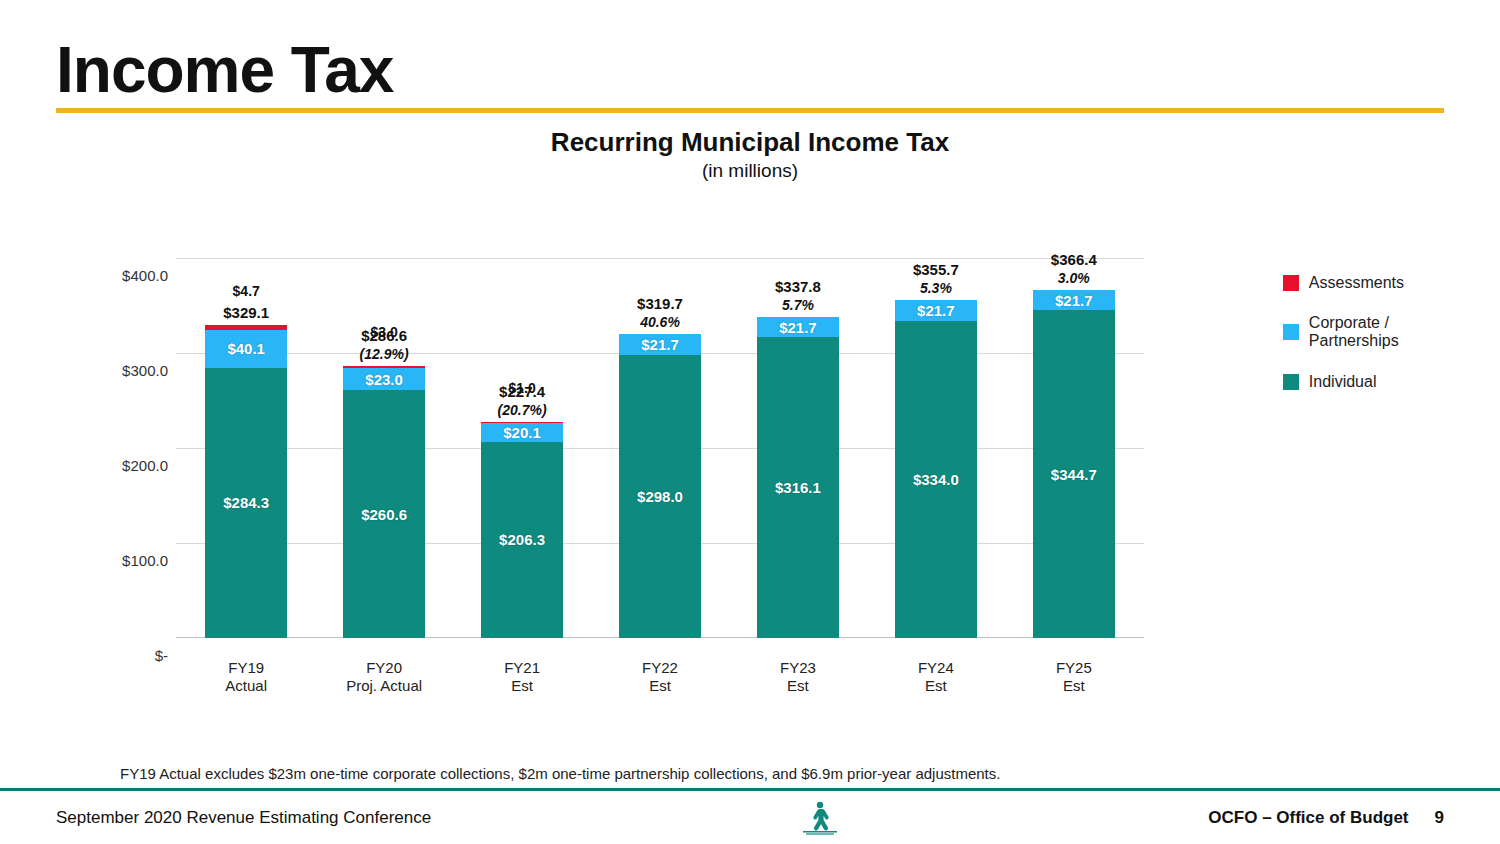Income Tax
Recurring Municipal Income Tax
(in millions)
$400.0 $300.0 $200.0 $100.0 $-
$329.1
$40.1
$284.3
$4.7
$286.6(12.9%)
$23.0
$260.6
$3.0
$227.4(20.7%)
$20.1
$206.3
$1.0
$319.740.6%
$21.7
$298.0
$337.85.7%
$21.7
$316.1
$355.75.3%
$21.7
$334.0
$366.43.0%
$21.7
$344.7
FY19
Actual
FY20
Proj. Actual
FY21
Est
FY22
Est
FY23
Est
FY24
Est
FY25
Est
Assessments
Corporate /
Partnerships
Individual
FY19 Actual excludes $23m one-time corporate collections, $2m one-time partnership collections, and $6.9m prior-year adjustments.
September 2020 Revenue Estimating Conference
OCFO – Office of Budget 9